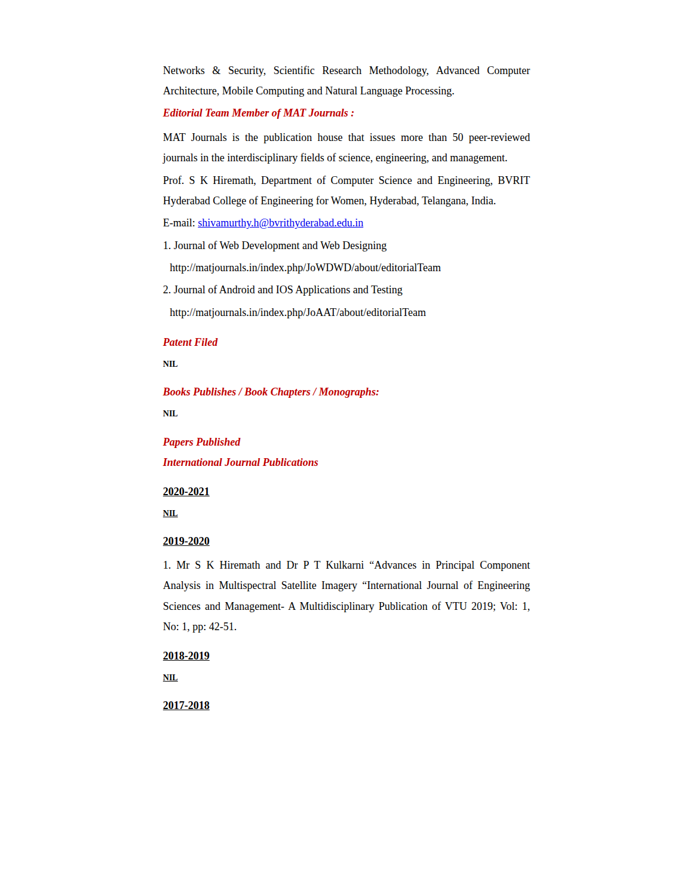Networks & Security, Scientific Research Methodology, Advanced Computer Architecture, Mobile Computing and Natural Language Processing.
Editorial Team Member of MAT Journals :
MAT Journals is the publication house that issues more than 50 peer-reviewed journals in the interdisciplinary fields of science, engineering, and management.
Prof. S K Hiremath, Department of Computer Science and Engineering, BVRIT Hyderabad College of Engineering for Women, Hyderabad, Telangana, India.
E-mail: shivamurthy.h@bvrithyderabad.edu.in
1. Journal of Web Development and Web Designing
http://matjournals.in/index.php/JoWDWD/about/editorialTeam
2. Journal of Android and IOS Applications and Testing
http://matjournals.in/index.php/JoAAT/about/editorialTeam
Patent Filed
NIL
Books Publishes / Book Chapters / Monographs:
NIL
Papers Published
International Journal Publications
2020-2021
NIL
2019-2020
1. Mr S K Hiremath and Dr P T Kulkarni “Advances in Principal Component Analysis in Multispectral Satellite Imagery “International Journal of Engineering Sciences and Management- A Multidisciplinary Publication of VTU 2019; Vol: 1, No: 1, pp: 42-51.
2018-2019
NIL
2017-2018